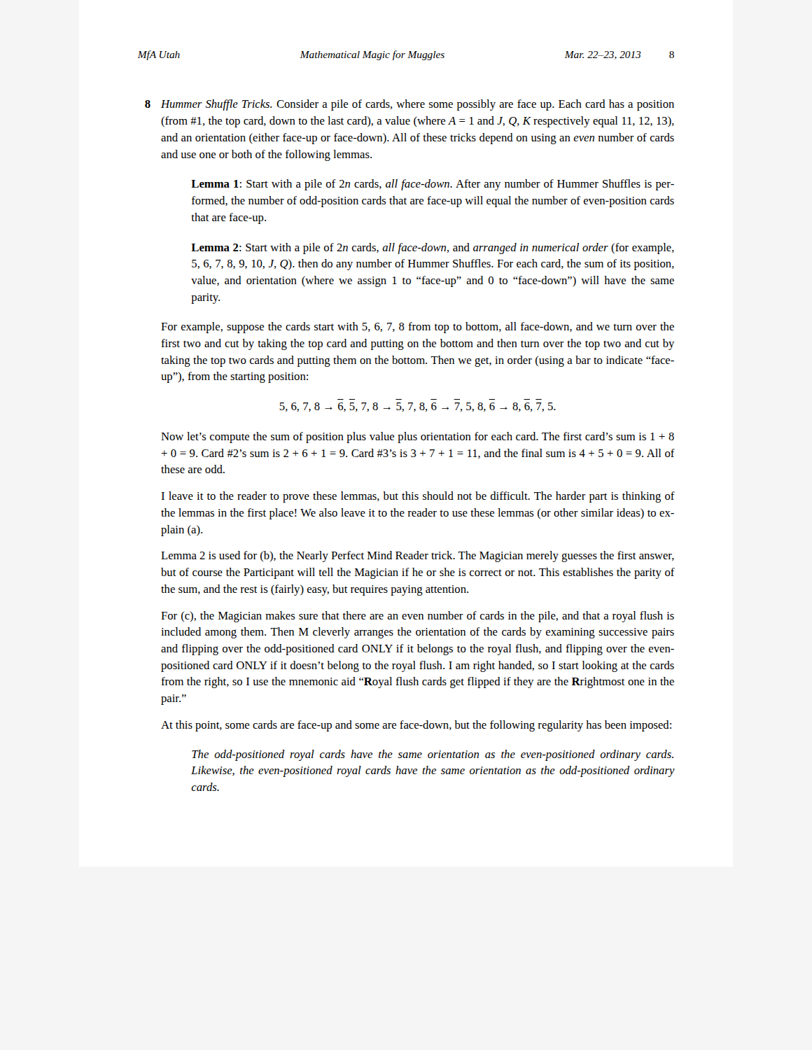MfA Utah Mathematical Magic for Muggles Mar. 22–23, 20138
8
Hummer Shuffle Tricks. Consider a pile of cards, where some possibly are face up. Each card has a position (from #1, the top card, down to the last card), a value (where A = 1 and J, Q, K respectively equal 11, 12, 13), and an orientation (either face-up or face-down). All of these tricks depend on using an even number of cards and use one or both of the following lemmas.
Lemma 1: Start with a pile of 2n cards, all face-down. After any number of Hummer Shuffles is performed, the number of odd-position cards that are face-up will equal the number of even-position cards that are face-up.
Lemma 2: Start with a pile of 2n cards, all face-down, and arranged in numerical order (for example, 5, 6, 7, 8, 9, 10, J, Q). then do any number of Hummer Shuffles. For each card, the sum of its position, value, and orientation (where we assign 1 to “face-up” and 0 to “face-down”) will have the same parity.
For example, suppose the cards start with 5, 6, 7, 8 from top to bottom, all face-down, and we turn over the first two and cut by taking the top card and putting on the bottom and then turn over the top two and cut by taking the top two cards and putting them on the bottom. Then we get, in order (using a bar to indicate “face-up”), from the starting position:
5, 6, 7, 8 → 6, 5, 7, 8 → 5, 7, 8, 6 → 7, 5, 8, 6 → 8, 6, 7, 5.
Now let’s compute the sum of position plus value plus orientation for each card. The first card’s sum is 1 + 8 + 0 = 9. Card #2’s sum is 2 + 6 + 1 = 9. Card #3’s is 3 + 7 + 1 = 11, and the final sum is 4 + 5 + 0 = 9. All of these are odd.
I leave it to the reader to prove these lemmas, but this should not be difficult. The harder part is thinking of the lemmas in the first place! We also leave it to the reader to use these lemmas (or other similar ideas) to explain (a).
Lemma 2 is used for (b), the Nearly Perfect Mind Reader trick. The Magician merely guesses the first answer, but of course the Participant will tell the Magician if he or she is correct or not. This establishes the parity of the sum, and the rest is (fairly) easy, but requires paying attention.
For (c), the Magician makes sure that there are an even number of cards in the pile, and that a royal flush is included among them. Then M cleverly arranges the orientation of the cards by examining successive pairs and flipping over the odd-positioned card ONLY if it belongs to the royal flush, and flipping over the even-positioned card ONLY if it doesn’t belong to the royal flush. I am right handed, so I start looking at the cards from the right, so I use the mnemonic aid “Royal flush cards get flipped if they are the Rrightmost one in the pair.”
At this point, some cards are face-up and some are face-down, but the following regularity has been imposed:
The odd-positioned royal cards have the same orientation as the even-positioned ordinary cards. Likewise, the even-positioned royal cards have the same orientation as the odd-positioned ordinary cards.